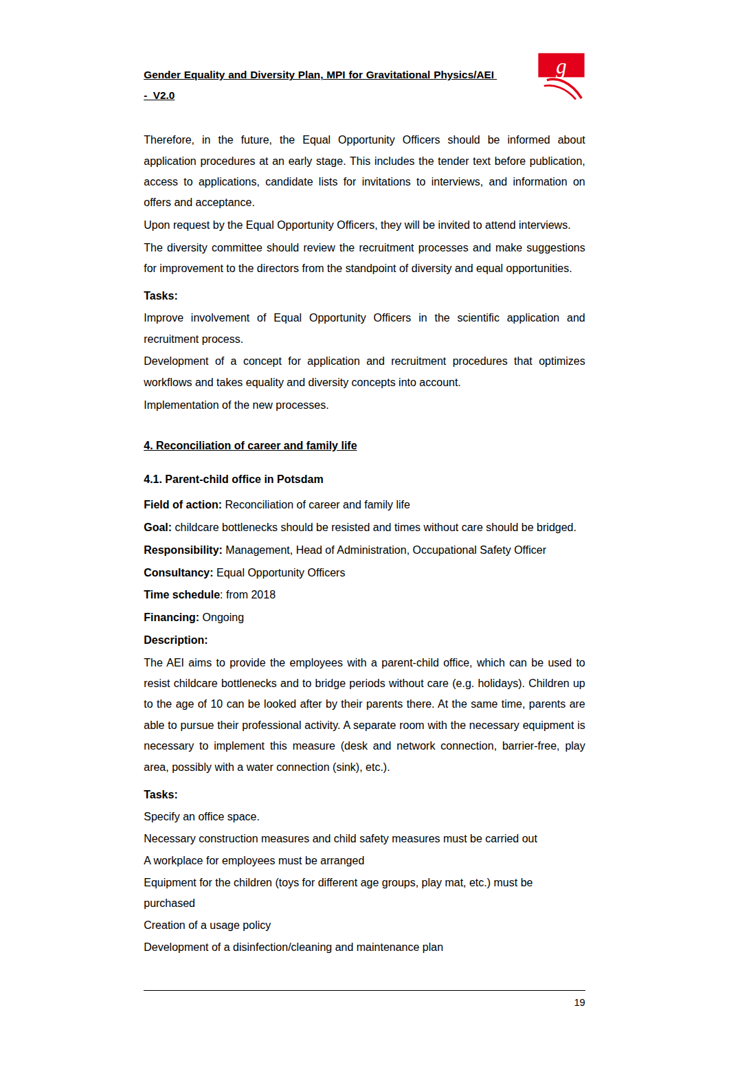Gender Equality and Diversity Plan, MPI for Gravitational Physics/AEI - V2.0 g
Therefore, in the future, the Equal Opportunity Officers should be informed about application procedures at an early stage. This includes the tender text before publication, access to applications, candidate lists for invitations to interviews, and information on offers and acceptance.
Upon request by the Equal Opportunity Officers, they will be invited to attend interviews.
The diversity committee should review the recruitment processes and make suggestions for improvement to the directors from the standpoint of diversity and equal opportunities.
Tasks:
Improve involvement of Equal Opportunity Officers in the scientific application and recruitment process.
Development of a concept for application and recruitment procedures that optimizes workflows and takes equality and diversity concepts into account.
Implementation of the new processes.
4. Reconciliation of career and family life
4.1. Parent-child office in Potsdam
Field of action: Reconciliation of career and family life
Goal: childcare bottlenecks should be resisted and times without care should be bridged.
Responsibility: Management, Head of Administration, Occupational Safety Officer
Consultancy: Equal Opportunity Officers
Time schedule: from 2018
Financing: Ongoing
Description:
The AEI aims to provide the employees with a parent-child office, which can be used to resist childcare bottlenecks and to bridge periods without care (e.g. holidays). Children up to the age of 10 can be looked after by their parents there. At the same time, parents are able to pursue their professional activity. A separate room with the necessary equipment is necessary to implement this measure (desk and network connection, barrier-free, play area, possibly with a water connection (sink), etc.).
Tasks:
Specify an office space.
Necessary construction measures and child safety measures must be carried out
A workplace for employees must be arranged
Equipment for the children (toys for different age groups, play mat, etc.) must be purchased
Creation of a usage policy
Development of a disinfection/cleaning and maintenance plan
19